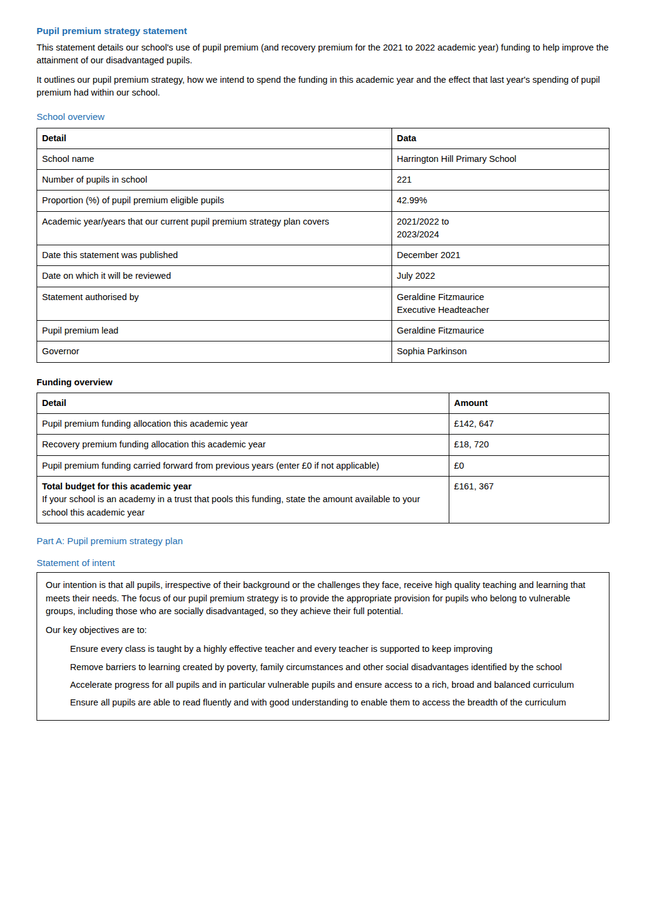Pupil premium strategy statement
This statement details our school's use of pupil premium (and recovery premium for the 2021 to 2022 academic year) funding to help improve the attainment of our disadvantaged pupils.
It outlines our pupil premium strategy, how we intend to spend the funding in this academic year and the effect that last year's spending of pupil premium had within our school.
School overview
| Detail | Data |
| --- | --- |
| School name | Harrington Hill Primary School |
| Number of pupils in school | 221 |
| Proportion (%) of pupil premium eligible pupils | 42.99% |
| Academic year/years that our current pupil premium strategy plan covers | 2021/2022 to 2023/2024 |
| Date this statement was published | December 2021 |
| Date on which it will be reviewed | July 2022 |
| Statement authorised by | Geraldine Fitzmaurice Executive Headteacher |
| Pupil premium lead | Geraldine Fitzmaurice |
| Governor | Sophia Parkinson |
Funding overview
| Detail | Amount |
| --- | --- |
| Pupil premium funding allocation this academic year | £142, 647 |
| Recovery premium funding allocation this academic year | £18, 720 |
| Pupil premium funding carried forward from previous years (enter £0 if not applicable) | £0 |
| Total budget for this academic year If your school is an academy in a trust that pools this funding, state the amount available to your school this academic year | £161, 367 |
Part A: Pupil premium strategy plan
Statement of intent
Our intention is that all pupils, irrespective of their background or the challenges they face, receive high quality teaching and learning that meets their needs. The focus of our pupil premium strategy is to provide the appropriate provision for pupils who belong to vulnerable groups, including those who are socially disadvantaged, so they achieve their full potential.
Our key objectives are to:
Ensure every class is taught by a highly effective teacher and every teacher is supported to keep improving
Remove barriers to learning created by poverty, family circumstances and other social disadvantages identified by the school
Accelerate progress for all pupils and in particular vulnerable pupils and ensure access to a rich, broad and balanced curriculum
Ensure all pupils are able to read fluently and with good understanding to enable them to access the breadth of the curriculum